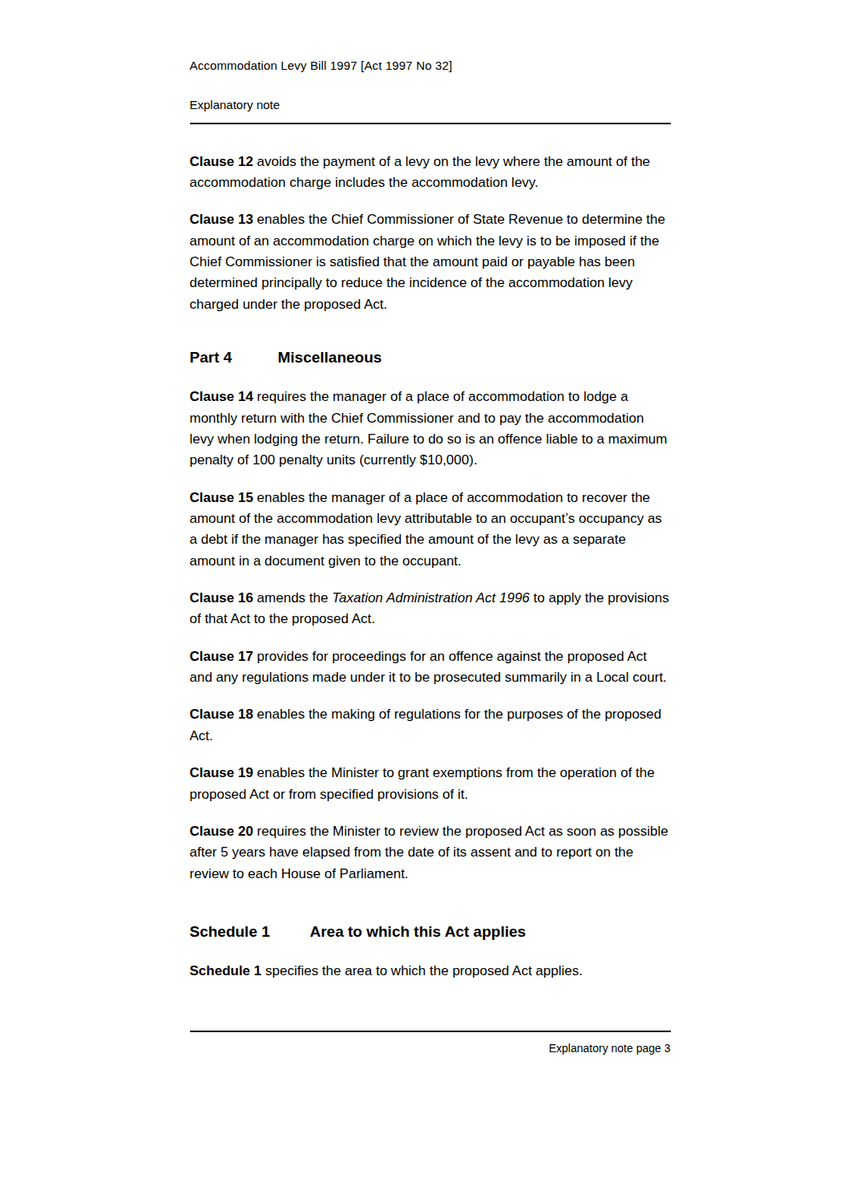Accommodation Levy Bill 1997 [Act 1997 No 32]
Explanatory note
Clause 12 avoids the payment of a levy on the levy where the amount of the accommodation charge includes the accommodation levy.
Clause 13 enables the Chief Commissioner of State Revenue to determine the amount of an accommodation charge on which the levy is to be imposed if the Chief Commissioner is satisfied that the amount paid or payable has been determined principally to reduce the incidence of the accommodation levy charged under the proposed Act.
Part 4 Miscellaneous
Clause 14 requires the manager of a place of accommodation to lodge a monthly return with the Chief Commissioner and to pay the accommodation levy when lodging the return. Failure to do so is an offence liable to a maximum penalty of 100 penalty units (currently $10,000).
Clause 15 enables the manager of a place of accommodation to recover the amount of the accommodation levy attributable to an occupant’s occupancy as a debt if the manager has specified the amount of the levy as a separate amount in a document given to the occupant.
Clause 16 amends the Taxation Administration Act 1996 to apply the provisions of that Act to the proposed Act.
Clause 17 provides for proceedings for an offence against the proposed Act and any regulations made under it to be prosecuted summarily in a Local court.
Clause 18 enables the making of regulations for the purposes of the proposed Act.
Clause 19 enables the Minister to grant exemptions from the operation of the proposed Act or from specified provisions of it.
Clause 20 requires the Minister to review the proposed Act as soon as possible after 5 years have elapsed from the date of its assent and to report on the review to each House of Parliament.
Schedule 1 Area to which this Act applies
Schedule 1 specifies the area to which the proposed Act applies.
Explanatory note page 3